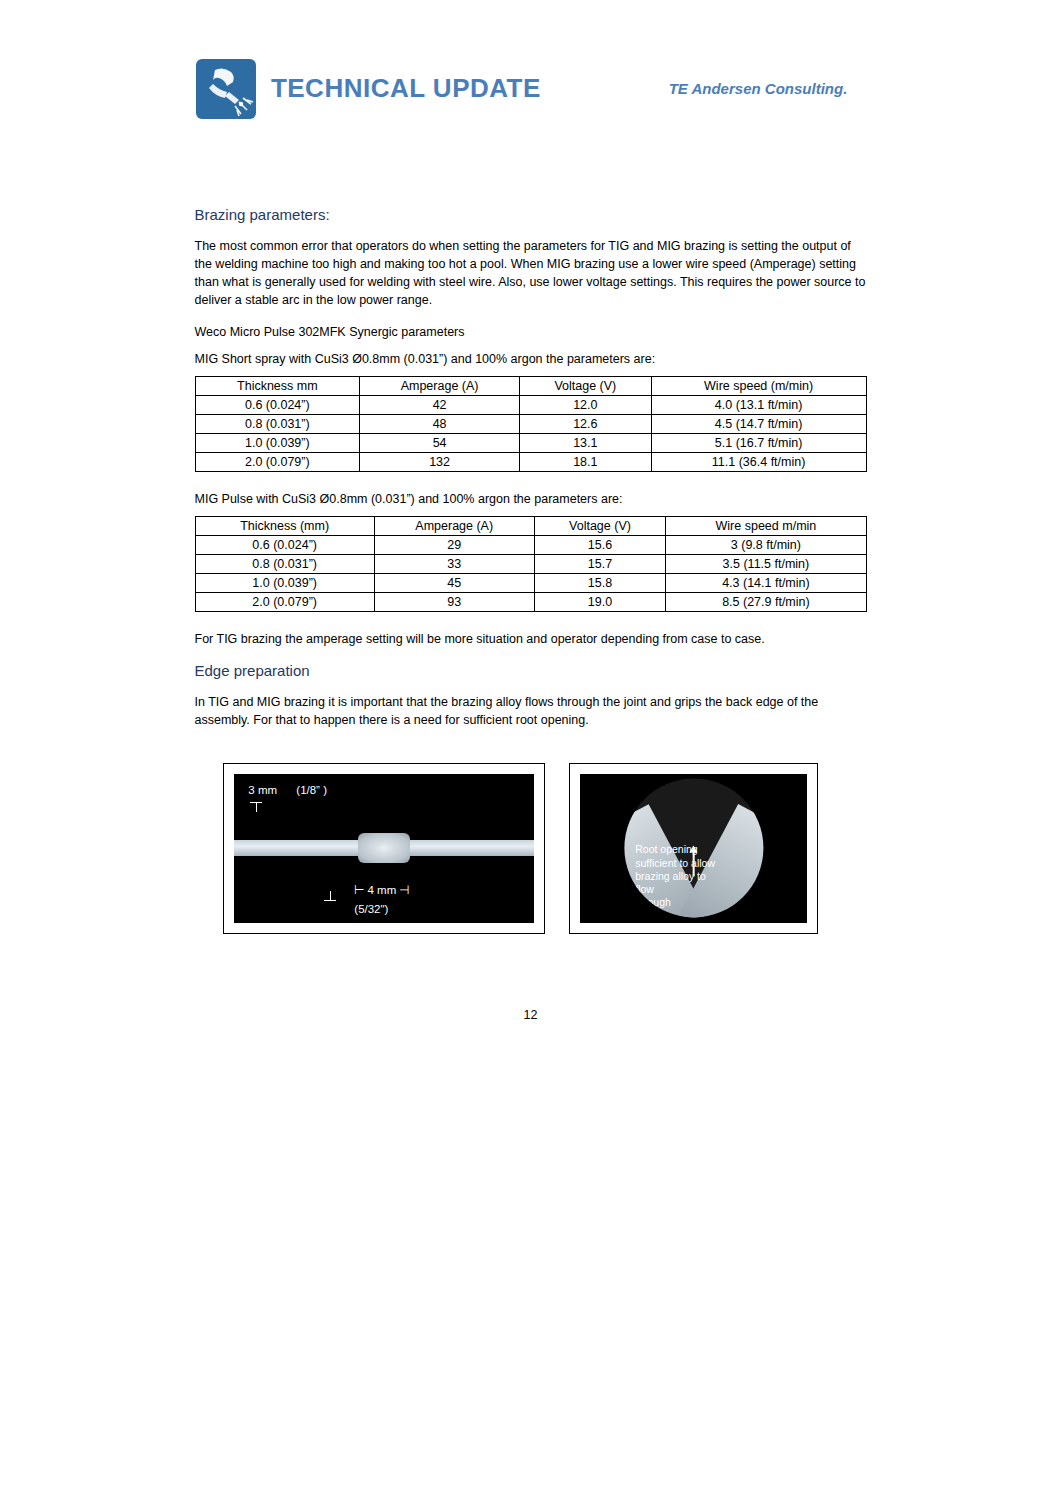TECHNICAL UPDATE
TE Andersen Consulting.
Brazing parameters:
The most common error that operators do when setting the parameters for TIG and MIG brazing is setting the output of the welding machine too high and making too hot a pool. When MIG brazing use a lower wire speed (Amperage) setting than what is generally used for welding with steel wire. Also, use lower voltage settings. This requires the power source to deliver a stable arc in the low power range.
Weco Micro Pulse 302MFK Synergic parameters
MIG Short spray with CuSi3 Ø0.8mm (0.031”) and 100% argon the parameters are:
| Thickness mm | Amperage (A) | Voltage (V) | Wire speed (m/min) |
| --- | --- | --- | --- |
| 0.6 (0.024”) | 42 | 12.0 | 4.0 (13.1 ft/min) |
| 0.8 (0.031”) | 48 | 12.6 | 4.5 (14.7 ft/min) |
| 1.0 (0.039”) | 54 | 13.1 | 5.1 (16.7 ft/min) |
| 2.0 (0.079”) | 132 | 18.1 | 11.1 (36.4 ft/min) |
MIG Pulse with CuSi3 Ø0.8mm (0.031”) and 100% argon the parameters are:
| Thickness (mm) | Amperage (A) | Voltage (V) | Wire speed m/min |
| --- | --- | --- | --- |
| 0.6 (0.024”) | 29 | 15.6 | 3 (9.8 ft/min) |
| 0.8 (0.031”) | 33 | 15.7 | 3.5 (11.5 ft/min) |
| 1.0 (0.039”) | 45 | 15.8 | 4.3 (14.1 ft/min) |
| 2.0 (0.079”) | 93 | 19.0 | 8.5 (27.9 ft/min) |
For TIG brazing the amperage setting will be more situation and operator depending from case to case.
Edge preparation
In TIG and MIG brazing it is important that the brazing alloy flows through the joint and grips the back edge of the assembly. For that to happen there is a need for sufficient root opening.
3 mm
(1/8” )
⊢ 4 mm ⊣
(5/32")
Root opening
sufficient to allow
brazing alloy to flow
through
12